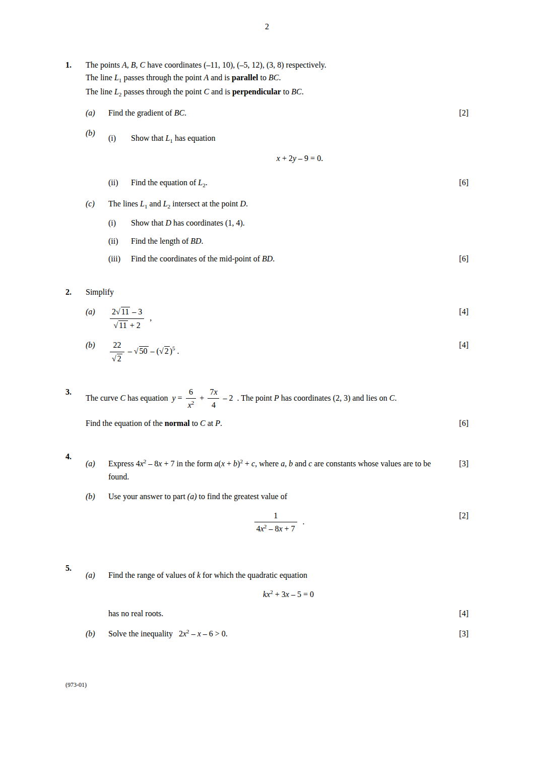2
1.
The points A, B, C have coordinates (–11, 10), (–5, 12), (3, 8) respectively.
The line L1 passes through the point A and is parallel to BC.
The line L2 passes through the point C and is perpendicular to BC.
(a)
[2] Find the gradient of BC.
(b)
(i)
Show that L1 has equation
x + 2y – 9 = 0.
(ii)
[6] Find the equation of L2.
(c)
The lines L1 and L2 intersect at the point D.
(i)
Show that D has coordinates (1, 4).
(ii)
Find the length of BD.
(iii)
[6] Find the coordinates of the mid-point of BD.
2.
Simplify
(a)
[4] 2√11 – 3 √11 + 2 ,
(b)
[4] 22 √2 – √50 – (√2)5 .
3.
The curve C has equation y = 6 x2 + 7x 4 – 2 . The point P has coordinates (2, 3) and lies on C.
[6] Find the equation of the normal to C at P.
4.
(a)
[3] Express 4x2 – 8x + 7 in the form a(x + b)2 + c, where a, b and c are constants whose values are to be found.
(b)
Use your answer to part (a) to find the greatest value of
[2] 1 4x2 – 8x + 7 .
5.
(a)
Find the range of values of k for which the quadratic equation
kx2 + 3x – 5 = 0
[4] has no real roots.
(b)
[3] Solve the inequality 2x2 – x – 6 > 0.
(973-01)